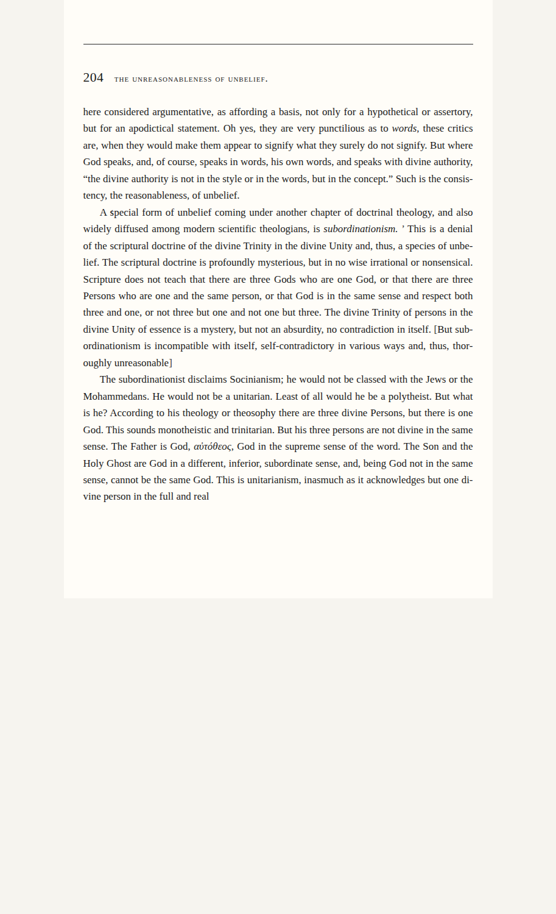204 The Unreasonableness of Unbelief.
here considered argumentative, as affording a basis, not only for a hypothetical or assertory, but for an apodictical statement. Oh yes, they are very punctilious as to words, these critics are, when they would make them appear to signify what they surely do not signify. But where God speaks, and, of course, speaks in words, his own words, and speaks with divine authority, “the divine authority is not in the style or in the words, but in the concept.” Such is the consistency, the reasonableness, of unbelief.
A special form of unbelief coming under another chapter of doctrinal theology, and also widely diffused among modern scientific theologians, is subordinationism. ’ This is a denial of the scriptural doctrine of the divine Trinity in the divine Unity and, thus, a species of unbelief. The scriptural doctrine is profoundly mysterious, but in no wise irrational or nonsensical. Scripture does not teach that there are three Gods who are one God, or that there are three Persons who are one and the same person, or that God is in the same sense and respect both three and one, or not three but one and not one but three. The divine Trinity of persons in the divine Unity of essence is a mystery, but not an absurdity, no contradiction in itself. [But subordinationism is incompatible with itself, self-contradictory in various ways and, thus, thoroughly unreasonable]
The subordinationist disclaims Socinianism; he would not be classed with the Jews or the Mohammedans. He would not be a unitarian. Least of all would he be a polytheist. But what is he? According to his theology or theosophy there are three divine Persons, but there is one God. This sounds monotheistic and trinitarian. But his three persons are not divine in the same sense. The Father is God, αὐτόθεος, God in the supreme sense of the word. The Son and the Holy Ghost are God in a different, inferior, subordinate sense, and, being God not in the same sense, cannot be the same God. This is unitarianism, inasmuch as it acknowledges but one divine person in the full and real